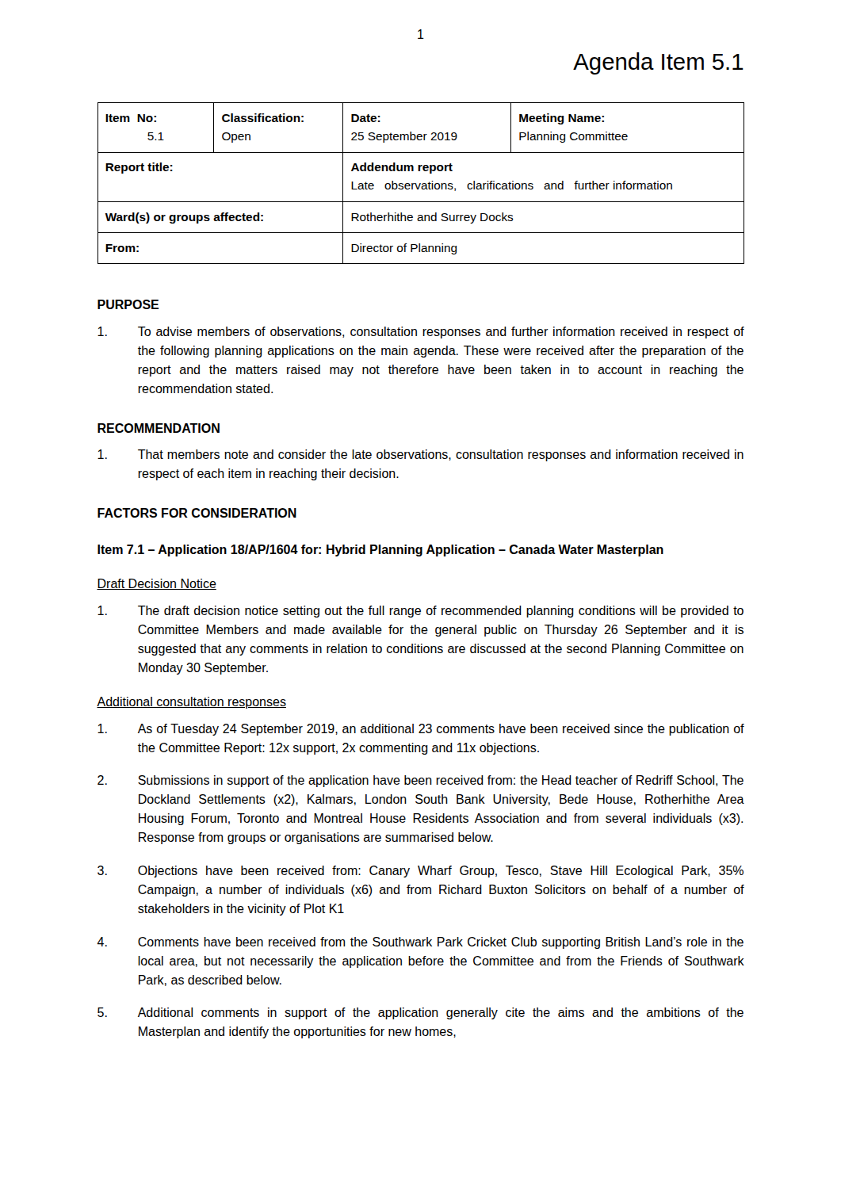1
Agenda Item 5.1
| Item No: 5.1 | Classification: Open | Date: 25 September 2019 | Meeting Name: Planning Committee |
| Report title: | Addendum report Late observations, clarifications and further information |
| Ward(s) or groups affected: | Rotherhithe and Surrey Docks |
| From: | Director of Planning |
Purpose
To advise members of observations, consultation responses and further information received in respect of the following planning applications on the main agenda. These were received after the preparation of the report and the matters raised may not therefore have been taken in to account in reaching the recommendation stated.
Recommendation
That members note and consider the late observations, consultation responses and information received in respect of each item in reaching their decision.
Factors for consideration
Item 7.1 – Application 18/AP/1604 for: Hybrid Planning Application – Canada Water Masterplan
Draft Decision Notice
The draft decision notice setting out the full range of recommended planning conditions will be provided to Committee Members and made available for the general public on Thursday 26 September and it is suggested that any comments in relation to conditions are discussed at the second Planning Committee on Monday 30 September.
Additional consultation responses
As of Tuesday 24 September 2019, an additional 23 comments have been received since the publication of the Committee Report: 12x support, 2x commenting and 11x objections.
Submissions in support of the application have been received from: the Head teacher of Redriff School, The Dockland Settlements (x2), Kalmars, London South Bank University, Bede House, Rotherhithe Area Housing Forum, Toronto and Montreal House Residents Association and from several individuals (x3). Response from groups or organisations are summarised below.
Objections have been received from: Canary Wharf Group, Tesco, Stave Hill Ecological Park, 35% Campaign, a number of individuals (x6) and from Richard Buxton Solicitors on behalf of a number of stakeholders in the vicinity of Plot K1
Comments have been received from the Southwark Park Cricket Club supporting British Land’s role in the local area, but not necessarily the application before the Committee and from the Friends of Southwark Park, as described below.
Additional comments in support of the application generally cite the aims and the ambitions of the Masterplan and identify the opportunities for new homes,